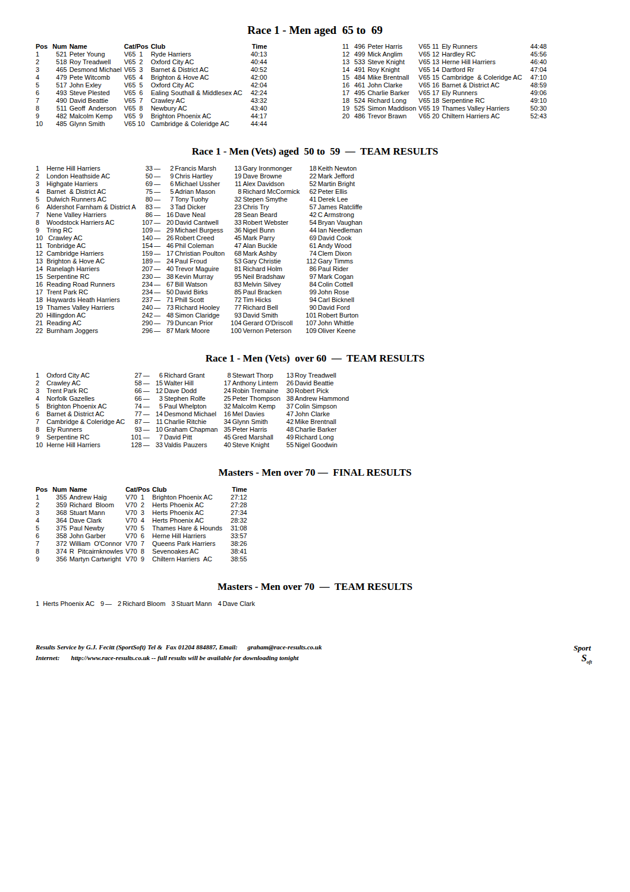Race 1 - Men aged 65 to 69
| / Pos / Num / Name / Cat/Pos / Club / Time / / 1 / 521 / Peter Young / V65 1 / Ryde Harriers / 40:13 / / 2 / 518 / Roy Treadwell / V65 2 / Oxford City AC / 40:44 / / 3 / 465 / Desmond Michael / V65 3 / Barnet & District AC / 40:52 / / 4 / 479 / Pete Witcomb / V65 4 / Brighton & Hove AC / 42:00 / / 5 / 517 / John Exley / V65 5 / Oxford City AC / 42:04 / / 6 / 493 / Steve Plested / V65 6 / Ealing Southall & Middlesex AC / 42:24 / / 7 / 490 / David Beattie / V65 7 / Crawley AC / 43:32 / / 8 / 511 / Geoff Anderson / V65 8 / Newbury AC / 43:40 / / 9 / 482 / Malcolm Kemp / V65 9 / Brighton Phoenix AC / 44:17 / / 10 / 485 / Glynn Smith / V65 10 / Cambridge & Coleridge AC / 44:44 / | / 11 / 496 / Peter Harris / V65 11 / Ely Runners / 44:48 / / 12 / 499 / Mick Anglim / V65 12 / Hardley RC / 45:56 / / 13 / 533 / Steve Knight / V65 13 / Herne Hill Harriers / 46:40 / / 14 / 491 / Roy Knight / V65 14 / Dartford Rr / 47:04 / / 15 / 484 / Mike Brentnall / V65 15 / Cambridge & Coleridge AC / 47:10 / / 16 / 461 / John Clarke / V65 16 / Barnet & District AC / 48:59 / / 17 / 495 / Charlie Barker / V65 17 / Ely Runners / 49:06 / / 18 / 524 / Richard Long / V65 18 / Serpentine RC / 49:10 / / 19 / 525 / Simon Maddison / V65 19 / Thames Valley Harriers / 50:30 / / 20 / 486 / Trevor Brawn / V65 20 / Chiltern Harriers AC / 52:43 / |
Race 1 - Men (Vets) aged 50 to 59 — TEAM RESULTS
| 1 | Herne Hill Harriers | 33 | — | 2 | Francis Marsh | 13 | Gary Ironmonger | 18 | Keith Newton |
| 2 | London Heathside AC | 50 | — | 9 | Chris Hartley | 19 | Dave Browne | 22 | Mark Jefford |
| 3 | Highgate Harriers | 69 | — | 6 | Michael Ussher | 11 | Alex Davidson | 52 | Martin Bright |
| 4 | Barnet & District AC | 75 | — | 5 | Adrian Mason | 8 | Richard McCormick | 62 | Peter Ellis |
| 5 | Dulwich Runners AC | 80 | — | 7 | Tony Tuohy | 32 | Stepen Smythe | 41 | Derek Lee |
| 6 | Aldershot Farnham & District A | 83 | — | 3 | Tad Dicker | 23 | Chris Try | 57 | James Ratcliffe |
| 7 | Nene Valley Harriers | 86 | — | 16 | Dave Neal | 28 | Sean Beard | 42 | C Armstrong |
| 8 | Woodstock Harriers AC | 107 | — | 20 | David Cantwell | 33 | Robert Webster | 54 | Bryan Vaughan |
| 9 | Tring RC | 109 | — | 29 | Michael Burgess | 36 | Nigel Bunn | 44 | Ian Needleman |
| 10 | Crawley AC | 140 | — | 26 | Robert Creed | 45 | Mark Parry | 69 | David Cook |
| 11 | Tonbridge AC | 154 | — | 46 | Phil Coleman | 47 | Alan Buckle | 61 | Andy Wood |
| 12 | Cambridge Harriers | 159 | — | 17 | Christian Poulton | 68 | Mark Ashby | 74 | Clem Dixon |
| 13 | Brighton & Hove AC | 189 | — | 24 | Paul Froud | 53 | Gary Christie | 112 | Gary Timms |
| 14 | Ranelagh Harriers | 207 | — | 40 | Trevor Maguire | 81 | Richard Holm | 86 | Paul Rider |
| 15 | Serpentine RC | 230 | — | 38 | Kevin Murray | 95 | Neil Bradshaw | 97 | Mark Cogan |
| 16 | Reading Road Runners | 234 | — | 67 | Bill Watson | 83 | Melvin Silvey | 84 | Colin Cottell |
| 17 | Trent Park RC | 234 | — | 50 | David Birks | 85 | Paul Bracken | 99 | John Rose |
| 18 | Haywards Heath Harriers | 237 | — | 71 | Phill Scott | 72 | Tim Hicks | 94 | Carl Bicknell |
| 19 | Thames Valley Harriers | 240 | — | 73 | Richard Hooley | 77 | Richard Bell | 90 | David Ford |
| 20 | Hillingdon AC | 242 | — | 48 | Simon Claridge | 93 | David Smith | 101 | Robert Burton |
| 21 | Reading AC | 290 | — | 79 | Duncan Prior | 104 | Gerard O'Driscoll | 107 | John Whittle |
| 22 | Burnham Joggers | 296 | — | 87 | Mark Moore | 100 | Vernon Peterson | 109 | Oliver Keene |
Race 1 - Men (Vets) over 60 — TEAM RESULTS
| 1 | Oxford City AC | 27 | — | 6 | Richard Grant | 8 | Stewart Thorp | 13 | Roy Treadwell |
| 2 | Crawley AC | 58 | — | 15 | Walter Hill | 17 | Anthony Lintern | 26 | David Beattie |
| 3 | Trent Park RC | 66 | — | 12 | Dave Dodd | 24 | Robin Tremaine | 30 | Robert Pick |
| 4 | Norfolk Gazelles | 66 | — | 3 | Stephen Rolfe | 25 | Peter Thompson | 38 | Andrew Hammond |
| 5 | Brighton Phoenix AC | 74 | — | 5 | Paul Whelpton | 32 | Malcolm Kemp | 37 | Colin Simpson |
| 6 | Barnet & District AC | 77 | — | 14 | Desmond Michael | 16 | Mel Davies | 47 | John Clarke |
| 7 | Cambridge & Coleridge AC | 87 | — | 11 | Charlie Ritchie | 34 | Glynn Smith | 42 | Mike Brentnall |
| 8 | Ely Runners | 93 | — | 10 | Graham Chapman | 35 | Peter Harris | 48 | Charlie Barker |
| 9 | Serpentine RC | 101 | — | 7 | David Pitt | 45 | Gred Marshall | 49 | Richard Long |
| 10 | Herne Hill Harriers | 128 | — | 33 | Valdis Pauzers | 40 | Steve Knight | 55 | Nigel Goodwin |
Masters - Men over 70 — FINAL RESULTS
| Pos | Num | Name | Cat/Pos | Club | Time |
| 1 | 355 | Andrew Haig | V70 1 | Brighton Phoenix AC | 27:12 |
| 2 | 359 | Richard Bloom | V70 2 | Herts Phoenix AC | 27:28 |
| 3 | 368 | Stuart Mann | V70 3 | Herts Phoenix AC | 27:34 |
| 4 | 364 | Dave Clark | V70 4 | Herts Phoenix AC | 28:32 |
| 5 | 375 | Paul Newby | V70 5 | Thames Hare & Hounds | 31:08 |
| 6 | 358 | John Garber | V70 6 | Herne Hill Harriers | 33:57 |
| 7 | 372 | William O'Connor | V70 7 | Queens Park Harriers | 38:26 |
| 8 | 374 | R Pitcairnknowles | V70 8 | Sevenoakes AC | 38:41 |
| 9 | 356 | Martyn Cartwright | V70 9 | Chiltern Harriers AC | 38:55 |
Masters - Men over 70 — TEAM RESULTS
| 1 | Herts Phoenix AC | 9 | — | 2 | Richard Bloom | 3 | Stuart Mann | 4 | Dave Clark |
| Results Service by G.J. Fecitt (SportSoft) Tel & Fax 01204 884887, Email: graham@race-results.co.uk | Sport S oft |
| Internet: http://www.race-results.co.uk -- full results will be available for downloading tonight |